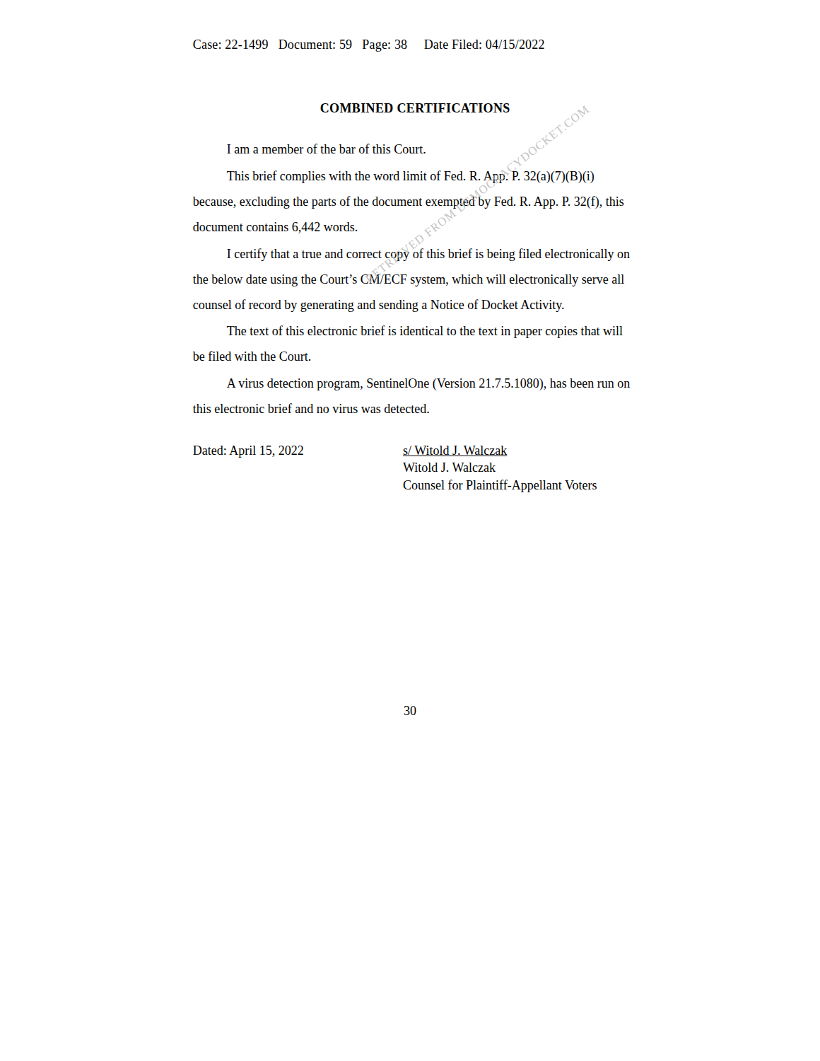Case: 22-1499 Document: 59 Page: 38 Date Filed: 04/15/2022
COMBINED CERTIFICATIONS
I am a member of the bar of this Court.
This brief complies with the word limit of Fed. R. App. P. 32(a)(7)(B)(i) because, excluding the parts of the document exempted by Fed. R. App. P. 32(f), this document contains 6,442 words.
I certify that a true and correct copy of this brief is being filed electronically on the below date using the Court’s CM/ECF system, which will electronically serve all counsel of record by generating and sending a Notice of Docket Activity.
The text of this electronic brief is identical to the text in paper copies that will be filed with the Court.
A virus detection program, SentinelOne (Version 21.7.5.1080), has been run on this electronic brief and no virus was detected.
Dated: April 15, 2022 s/ Witold J. Walczak
Witold J. Walczak
Counsel for Plaintiff-Appellant Voters
RETRIEVED FROM DEMOCRACYDOCKET.COM
30